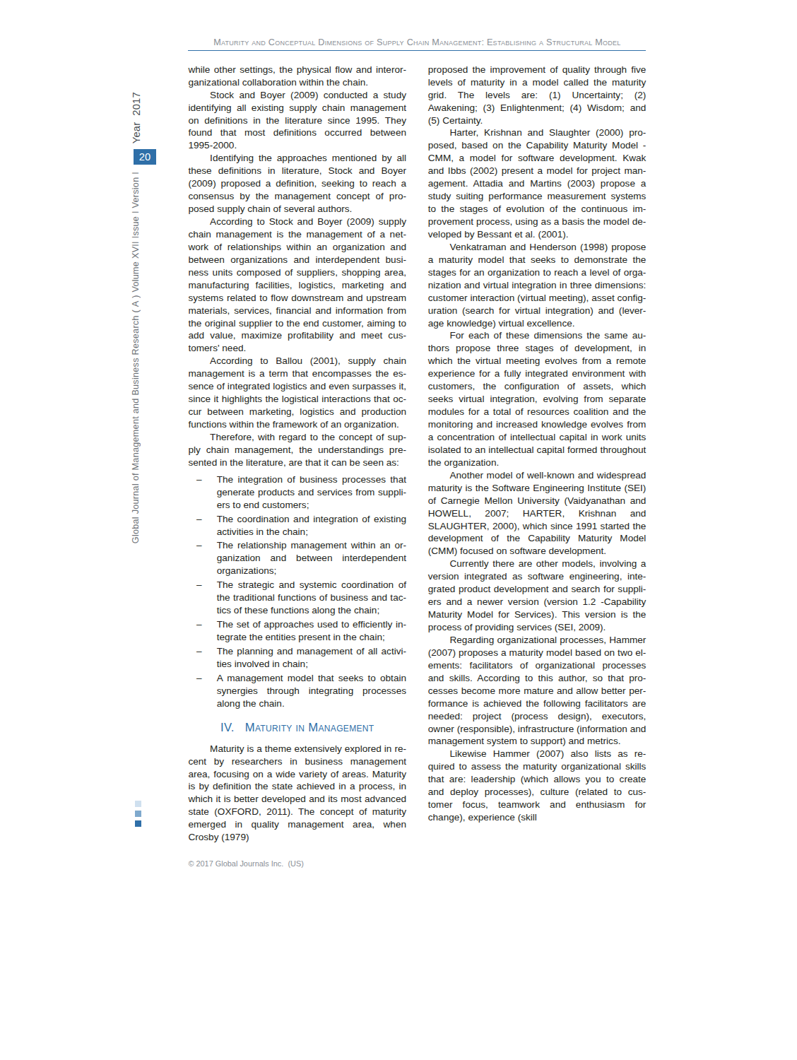Maturity and Conceptual Dimensions of Supply Chain Management: Establishing a Structural Model
Year 2017
20
Global Journal of Management and Business Research ( A ) Volume XVII Issue I Version I
while other settings, the physical flow and interorganizational collaboration within the chain.
Stock and Boyer (2009) conducted a study identifying all existing supply chain management on definitions in the literature since 1995. They found that most definitions occurred between 1995-2000.
Identifying the approaches mentioned by all these definitions in literature, Stock and Boyer (2009) proposed a definition, seeking to reach a consensus by the management concept of proposed supply chain of several authors.
According to Stock and Boyer (2009) supply chain management is the management of a network of relationships within an organization and between organizations and interdependent business units composed of suppliers, shopping area, manufacturing facilities, logistics, marketing and systems related to flow downstream and upstream materials, services, financial and information from the original supplier to the end customer, aiming to add value, maximize profitability and meet customers' need.
According to Ballou (2001), supply chain management is a term that encompasses the essence of integrated logistics and even surpasses it, since it highlights the logistical interactions that occur between marketing, logistics and production functions within the framework of an organization.
Therefore, with regard to the concept of supply chain management, the understandings presented in the literature, are that it can be seen as:
The integration of business processes that generate products and services from suppliers to end customers;
The coordination and integration of existing activities in the chain;
The relationship management within an organization and between interdependent organizations;
The strategic and systemic coordination of the traditional functions of business and tactics of these functions along the chain;
The set of approaches used to efficiently integrate the entities present in the chain;
The planning and management of all activities involved in chain;
A management model that seeks to obtain synergies through integrating processes along the chain.
IV. Maturity in Management
Maturity is a theme extensively explored in recent by researchers in business management area, focusing on a wide variety of areas. Maturity is by definition the state achieved in a process, in which it is better developed and its most advanced state (OXFORD, 2011). The concept of maturity emerged in quality management area, when Crosby (1979)
proposed the improvement of quality through five levels of maturity in a model called the maturity grid. The levels are: (1) Uncertainty; (2) Awakening; (3) Enlightenment; (4) Wisdom; and (5) Certainty.
Harter, Krishnan and Slaughter (2000) proposed, based on the Capability Maturity Model - CMM, a model for software development. Kwak and Ibbs (2002) present a model for project management. Attadia and Martins (2003) propose a study suiting performance measurement systems to the stages of evolution of the continuous improvement process, using as a basis the model developed by Bessant et al. (2001).
Venkatraman and Henderson (1998) propose a maturity model that seeks to demonstrate the stages for an organization to reach a level of organization and virtual integration in three dimensions: customer interaction (virtual meeting), asset configuration (search for virtual integration) and (leverage knowledge) virtual excellence.
For each of these dimensions the same authors propose three stages of development, in which the virtual meeting evolves from a remote experience for a fully integrated environment with customers, the configuration of assets, which seeks virtual integration, evolving from separate modules for a total of resources coalition and the monitoring and increased knowledge evolves from a concentration of intellectual capital in work units isolated to an intellectual capital formed throughout the organization.
Another model of well-known and widespread maturity is the Software Engineering Institute (SEI) of Carnegie Mellon University (Vaidyanathan and HOWELL, 2007; HARTER, Krishnan and SLAUGHTER, 2000), which since 1991 started the development of the Capability Maturity Model (CMM) focused on software development.
Currently there are other models, involving a version integrated as software engineering, integrated product development and search for suppliers and a newer version (version 1.2 -Capability Maturity Model for Services). This version is the process of providing services (SEI, 2009).
Regarding organizational processes, Hammer (2007) proposes a maturity model based on two elements: facilitators of organizational processes and skills. According to this author, so that processes become more mature and allow better performance is achieved the following facilitators are needed: project (process design), executors, owner (responsible), infrastructure (information and management system to support) and metrics.
Likewise Hammer (2007) also lists as required to assess the maturity organizational skills that are: leadership (which allows you to create and deploy processes), culture (related to customer focus, teamwork and enthusiasm for change), experience (skill
© 2017 Global Journals Inc. (US)